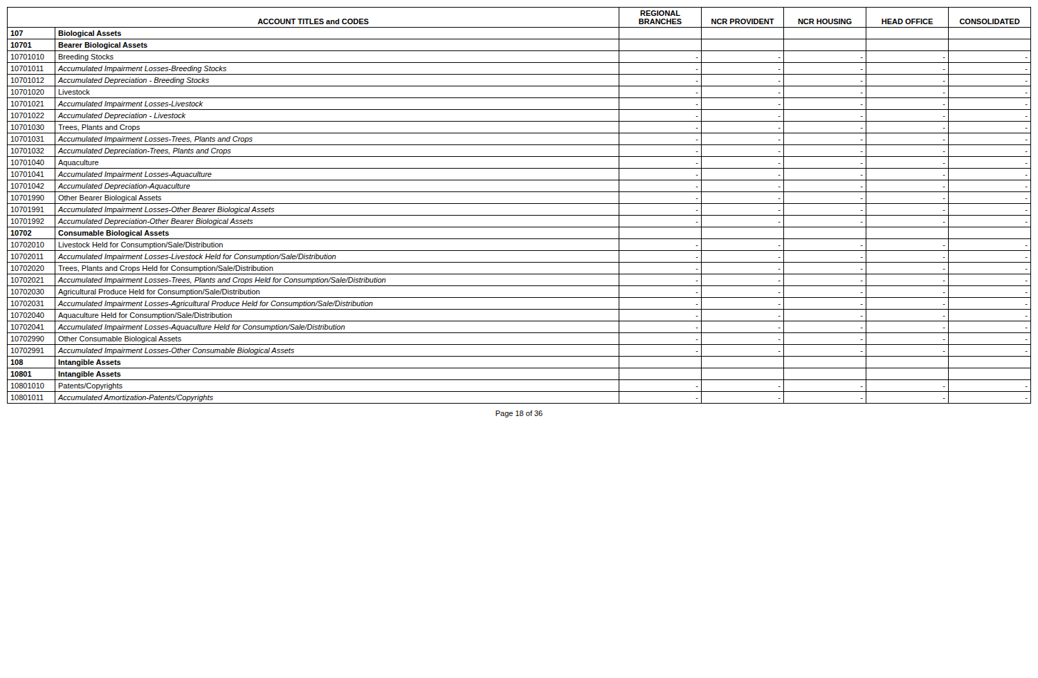| ACCOUNT TITLES and CODES | REGIONAL BRANCHES | NCR PROVIDENT | NCR HOUSING | HEAD OFFICE | CONSOLIDATED |
| --- | --- | --- | --- | --- | --- |
| 107 | Biological Assets | | | | | |
| 10701 | Bearer Biological Assets | | | | | |
| 10701010 | Breeding Stocks | - | - | - | - | - |
| 10701011 | Accumulated Impairment Losses-Breeding Stocks | - | - | - | - | - |
| 10701012 | Accumulated Depreciation - Breeding Stocks | - | - | - | - | - |
| 10701020 | Livestock | - | - | - | - | - |
| 10701021 | Accumulated Impairment Losses-Livestock | - | - | - | - | - |
| 10701022 | Accumulated Depreciation - Livestock | - | - | - | - | - |
| 10701030 | Trees, Plants and Crops | - | - | - | - | - |
| 10701031 | Accumulated Impairment Losses-Trees, Plants and Crops | - | - | - | - | - |
| 10701032 | Accumulated Depreciation-Trees, Plants and Crops | - | - | - | - | - |
| 10701040 | Aquaculture | - | - | - | - | - |
| 10701041 | Accumulated Impairment Losses-Aquaculture | - | - | - | - | - |
| 10701042 | Accumulated Depreciation-Aquaculture | - | - | - | - | - |
| 10701990 | Other Bearer Biological Assets | - | - | - | - | - |
| 10701991 | Accumulated Impairment Losses-Other Bearer Biological Assets | - | - | - | - | - |
| 10701992 | Accumulated Depreciation-Other Bearer Biological Assets | - | - | - | - | - |
| 10702 | Consumable Biological Assets | | | | | |
| 10702010 | Livestock Held for Consumption/Sale/Distribution | - | - | - | - | - |
| 10702011 | Accumulated Impairment Losses-Livestock Held for Consumption/Sale/Distribution | - | - | - | - | - |
| 10702020 | Trees, Plants and Crops Held for Consumption/Sale/Distribution | - | - | - | - | - |
| 10702021 | Accumulated Impairment Losses-Trees, Plants and Crops Held for Consumption/Sale/Distribution | - | - | - | - | - |
| 10702030 | Agricultural Produce Held for Consumption/Sale/Distribution | - | - | - | - | - |
| 10702031 | Accumulated Impairment Losses-Agricultural Produce Held for Consumption/Sale/Distribution | - | - | - | - | - |
| 10702040 | Aquaculture Held for Consumption/Sale/Distribution | - | - | - | - | - |
| 10702041 | Accumulated Impairment Losses-Aquaculture Held for Consumption/Sale/Distribution | - | - | - | - | - |
| 10702990 | Other Consumable Biological Assets | - | - | - | - | - |
| 10702991 | Accumulated Impairment Losses-Other Consumable Biological Assets | - | - | - | - | - |
| 108 | Intangible Assets | | | | | |
| 10801 | Intangible Assets | | | | | |
| 10801010 | Patents/Copyrights | - | - | - | - | - |
| 10801011 | Accumulated Amortization-Patents/Copyrights | - | - | - | - | - |
Page 18 of 36